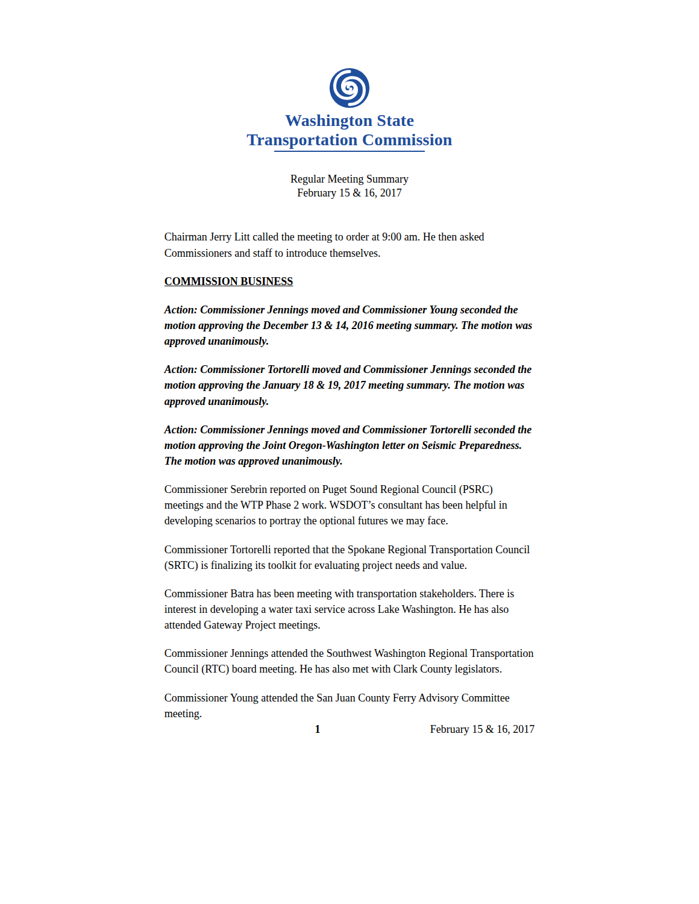Washington State
Transportation Commission
Regular Meeting Summary
February 15 & 16, 2017
Chairman Jerry Litt called the meeting to order at 9:00 am. He then asked Commissioners and staff to introduce themselves.
COMMISSION BUSINESS
Action: Commissioner Jennings moved and Commissioner Young seconded the motion approving the December 13 & 14, 2016 meeting summary. The motion was approved unanimously.
Action: Commissioner Tortorelli moved and Commissioner Jennings seconded the motion approving the January 18 & 19, 2017 meeting summary. The motion was approved unanimously.
Action: Commissioner Jennings moved and Commissioner Tortorelli seconded the motion approving the Joint Oregon-Washington letter on Seismic Preparedness. The motion was approved unanimously.
Commissioner Serebrin reported on Puget Sound Regional Council (PSRC) meetings and the WTP Phase 2 work. WSDOT’s consultant has been helpful in developing scenarios to portray the optional futures we may face.
Commissioner Tortorelli reported that the Spokane Regional Transportation Council (SRTC) is finalizing its toolkit for evaluating project needs and value.
Commissioner Batra has been meeting with transportation stakeholders. There is interest in developing a water taxi service across Lake Washington. He has also attended Gateway Project meetings.
Commissioner Jennings attended the Southwest Washington Regional Transportation Council (RTC) board meeting. He has also met with Clark County legislators.
Commissioner Young attended the San Juan County Ferry Advisory Committee meeting.
1 February 15 & 16, 2017